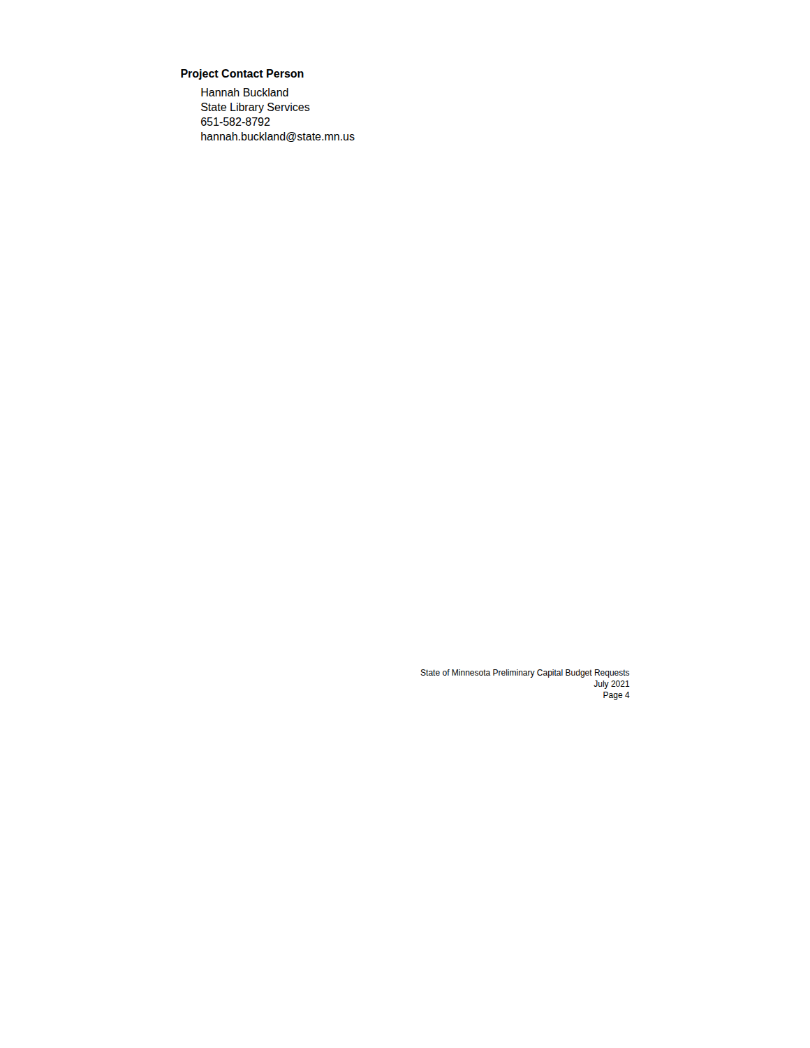Project Contact Person
Hannah Buckland
State Library Services
651-582-8792
hannah.buckland@state.mn.us
State of Minnesota Preliminary Capital Budget Requests
July 2021
Page 4